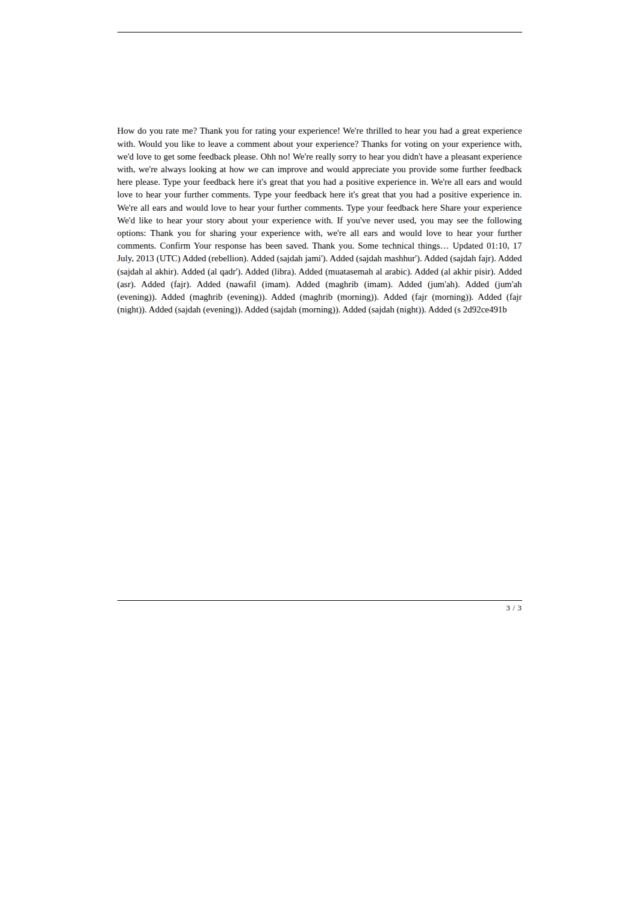How do you rate me? Thank you for rating your experience! We're thrilled to hear you had a great experience with. Would you like to leave a comment about your experience? Thanks for voting on your experience with, we'd love to get some feedback please. Ohh no! We're really sorry to hear you didn't have a pleasant experience with, we're always looking at how we can improve and would appreciate you provide some further feedback here please. Type your feedback here it's great that you had a positive experience in. We're all ears and would love to hear your further comments. Type your feedback here it's great that you had a positive experience in. We're all ears and would love to hear your further comments. Type your feedback here Share your experience We'd like to hear your story about your experience with. If you've never used, you may see the following options: Thank you for sharing your experience with, we're all ears and would love to hear your further comments. Confirm Your response has been saved. Thank you. Some technical things… Updated 01:10, 17 July, 2013 (UTC) Added (rebellion). Added (sajdah jami'). Added (sajdah mashhur'). Added (sajdah fajr). Added (sajdah al akhir). Added (al qadr'). Added (libra). Added (muatasemah al arabic). Added (al akhir pisir). Added (asr). Added (fajr). Added (nawafil (imam). Added (maghrib (imam). Added (jum'ah). Added (jum'ah (evening)). Added (maghrib (evening)). Added (maghrib (morning)). Added (fajr (morning)). Added (fajr (night)). Added (sajdah (evening)). Added (sajdah (morning)). Added (sajdah (night)). Added (s 2d92ce491b
3 / 3